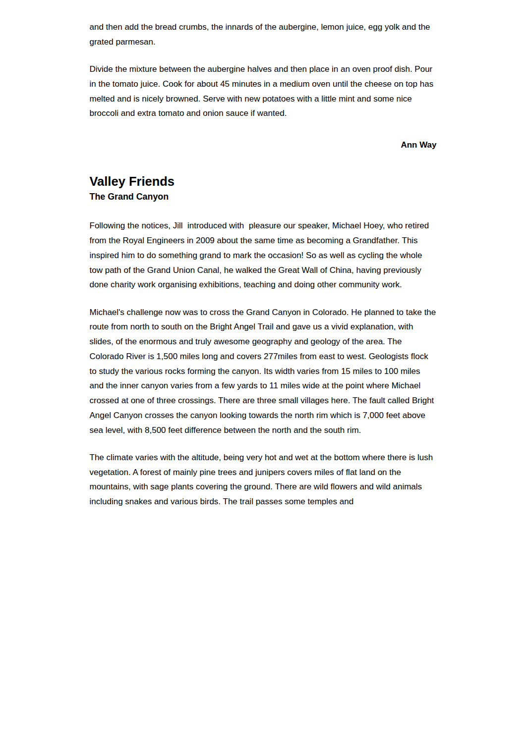and then add the bread crumbs, the innards of the aubergine, lemon juice, egg yolk and the grated parmesan.
Divide the mixture between the aubergine halves and then place in an oven proof dish. Pour in the tomato juice. Cook for about 45 minutes in a medium oven until the cheese on top has melted and is nicely browned. Serve with new potatoes with a little mint and some nice broccoli and extra tomato and onion sauce if wanted.
Ann Way
Valley Friends
The Grand Canyon
Following the notices, Jill introduced with pleasure our speaker, Michael Hoey, who retired from the Royal Engineers in 2009 about the same time as becoming a Grandfather. This inspired him to do something grand to mark the occasion! So as well as cycling the whole tow path of the Grand Union Canal, he walked the Great Wall of China, having previously done charity work organising exhibitions, teaching and doing other community work.
Michael's challenge now was to cross the Grand Canyon in Colorado. He planned to take the route from north to south on the Bright Angel Trail and gave us a vivid explanation, with slides, of the enormous and truly awesome geography and geology of the area. The Colorado River is 1,500 miles long and covers 277miles from east to west. Geologists flock to study the various rocks forming the canyon. Its width varies from 15 miles to 100 miles and the inner canyon varies from a few yards to 11 miles wide at the point where Michael crossed at one of three crossings. There are three small villages here. The fault called Bright Angel Canyon crosses the canyon looking towards the north rim which is 7,000 feet above sea level, with 8,500 feet difference between the north and the south rim.
The climate varies with the altitude, being very hot and wet at the bottom where there is lush vegetation. A forest of mainly pine trees and junipers covers miles of flat land on the mountains, with sage plants covering the ground. There are wild flowers and wild animals including snakes and various birds. The trail passes some temples and